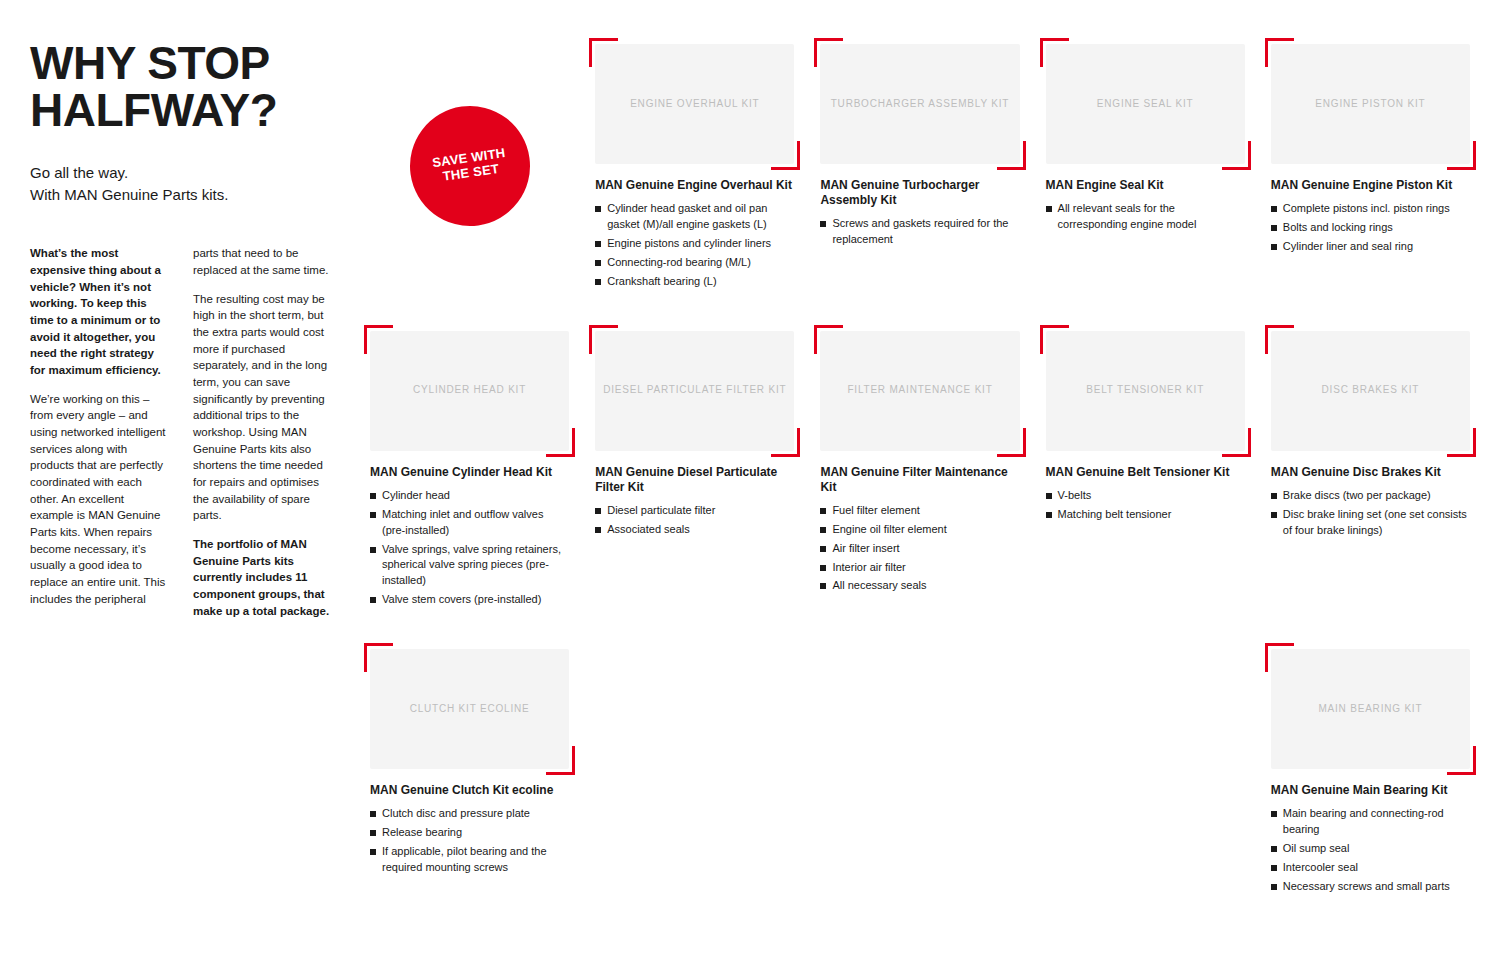Why stop
halfway?
Go all the way. With MAN Genuine Parts kits.
What’s the most expensive thing about a vehicle? When it’s not working. To keep this time to a minimum or to avoid it altogether, you need the right strategy for maximum efficiency.
We’re working on this – from every angle – and using networked intelligent services along with products that are perfectly coordinated with each other. An excellent example is MAN Genuine Parts kits. When repairs become necessary, it’s usually a good idea to replace an entire unit. This includes the peripheral parts that need to be replaced at the same time.
The resulting cost may be high in the short term, but the extra parts would cost more if purchased separately, and in the long term, you can save significantly by preventing additional trips to the workshop. Using MAN Genuine Parts kits also shortens the time needed for repairs and optimises the availability of spare parts.
The portfolio of MAN Genuine Parts kits currently includes 11 component groups, that make up a total package.
Save with
the set
Engine overhaul kit
MAN Genuine Engine Overhaul Kit
Cylinder head gasket and oil pan gasket (M)/all engine gaskets (L)
Engine pistons and cylinder liners
Connecting-rod bearing (M/L)
Crankshaft bearing (L)
Turbocharger assembly kit
MAN Genuine Turbocharger Assembly Kit
Screws and gaskets required for the replacement
Engine seal kit
MAN Engine Seal Kit
All relevant seals for the corresponding engine model
Engine piston kit
MAN Genuine Engine Piston Kit
Complete pistons incl. piston rings
Bolts and locking rings
Cylinder liner and seal ring
Cylinder head kit
MAN Genuine Cylinder Head Kit
Cylinder head
Matching inlet and outflow valves (pre-installed)
Valve springs, valve spring retainers, spherical valve spring pieces (pre-installed)
Valve stem covers (pre-installed)
Diesel particulate filter kit
MAN Genuine Diesel Particulate Filter Kit
Diesel particulate filter
Associated seals
Filter maintenance kit
MAN Genuine Filter Maintenance Kit
Fuel filter element
Engine oil filter element
Air filter insert
Interior air filter
All necessary seals
Belt tensioner kit
MAN Genuine Belt Tensioner Kit
V-belts
Matching belt tensioner
Disc brakes kit
MAN Genuine Disc Brakes Kit
Brake discs (two per package)
Disc brake lining set (one set consists of four brake linings)
Clutch kit ecoline
MAN Genuine Clutch Kit ecoline
Clutch disc and pressure plate
Release bearing
If applicable, pilot bearing and the required mounting screws
Main bearing kit
MAN Genuine Main Bearing Kit
Main bearing and connecting-rod bearing
Oil sump seal
Intercooler seal
Necessary screws and small parts